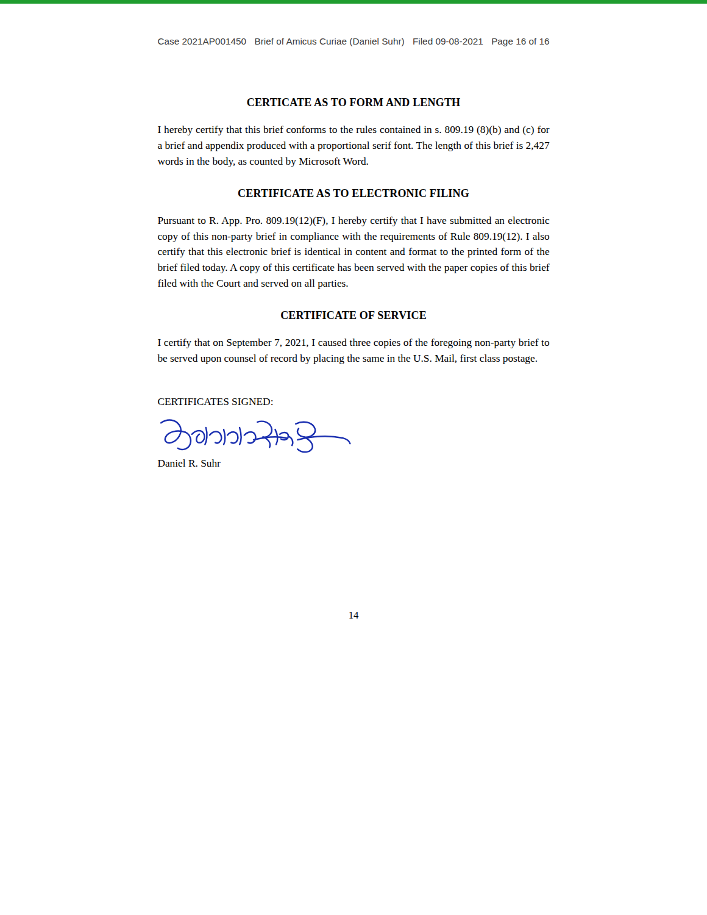Case 2021AP001450 Brief of Amicus Curiae (Daniel Suhr) Filed 09-08-2021 Page 16 of 16
CERTICATE AS TO FORM AND LENGTH
I hereby certify that this brief conforms to the rules contained in s. 809.19 (8)(b) and (c) for a brief and appendix produced with a proportional serif font. The length of this brief is 2,427 words in the body, as counted by Microsoft Word.
CERTIFICATE AS TO ELECTRONIC FILING
Pursuant to R. App. Pro. 809.19(12)(F), I hereby certify that I have submitted an electronic copy of this non-party brief in compliance with the requirements of Rule 809.19(12). I also certify that this electronic brief is identical in content and format to the printed form of the brief filed today. A copy of this certificate has been served with the paper copies of this brief filed with the Court and served on all parties.
CERTIFICATE OF SERVICE
I certify that on September 7, 2021, I caused three copies of the foregoing non-party brief to be served upon counsel of record by placing the same in the U.S. Mail, first class postage.
CERTIFICATES SIGNED:
Daniel R. Suhr
14